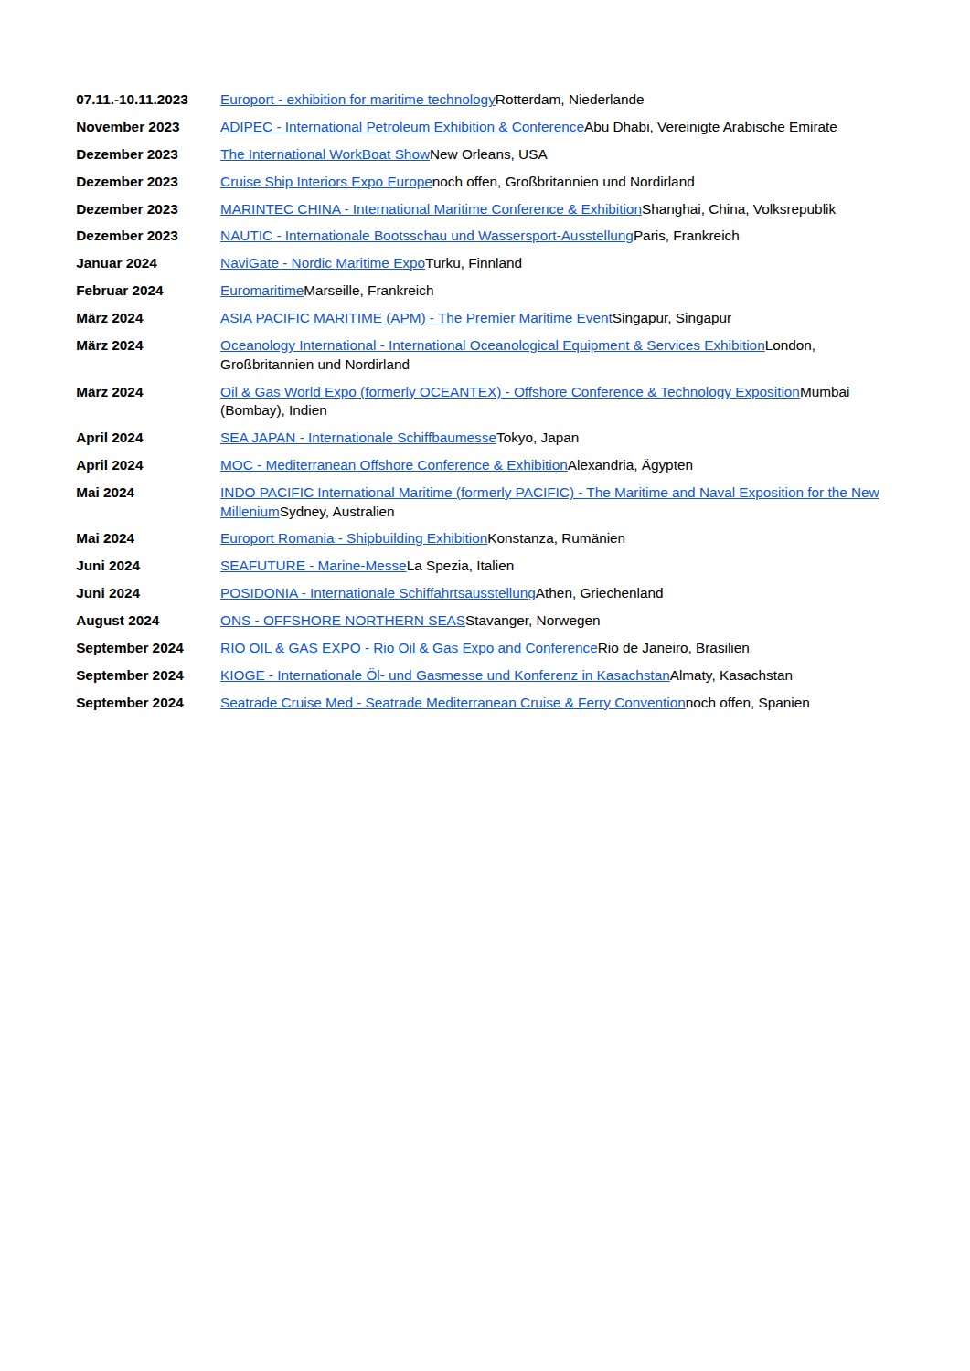| 07.11.-10.11.2023 | Europort - exhibition for maritime technology Rotterdam, Niederlande |
| November 2023 | ADIPEC - International Petroleum Exhibition & Conference Abu Dhabi, Vereinigte Arabische Emirate |
| Dezember 2023 | The International WorkBoat Show New Orleans, USA |
| Dezember 2023 | Cruise Ship Interiors Expo Europe noch offen, Großbritannien und Nordirland |
| Dezember 2023 | MARINTEC CHINA - International Maritime Conference & Exhibition Shanghai, China, Volksrepublik |
| Dezember 2023 | NAUTIC - Internationale Bootsschau und Wassersport-Ausstellung Paris, Frankreich |
| Januar 2024 | NaviGate - Nordic Maritime Expo Turku, Finnland |
| Februar 2024 | Euromaritime Marseille, Frankreich |
| März 2024 | ASIA PACIFIC MARITIME (APM) - The Premier Maritime Event Singapur, Singapur |
| März 2024 | Oceanology International - International Oceanological Equipment & Services Exhibition London, Großbritannien und Nordirland |
| März 2024 | Oil & Gas World Expo (formerly OCEANTEX) - Offshore Conference & Technology Exposition Mumbai (Bombay), Indien |
| April 2024 | SEA JAPAN - Internationale Schiffbaumesse Tokyo, Japan |
| April 2024 | MOC - Mediterranean Offshore Conference & Exhibition Alexandria, Ägypten |
| Mai 2024 | INDO PACIFIC International Maritime (formerly PACIFIC) - The Maritime and Naval Exposition for the New Millenium Sydney, Australien |
| Mai 2024 | Europort Romania - Shipbuilding Exhibition Konstanza, Rumänien |
| Juni 2024 | SEAFUTURE - Marine-Messe La Spezia, Italien |
| Juni 2024 | POSIDONIA - Internationale Schiffahrtsausstellung Athen, Griechenland |
| August 2024 | ONS - OFFSHORE NORTHERN SEAS Stavanger, Norwegen |
| September 2024 | RIO OIL & GAS EXPO - Rio Oil & Gas Expo and Conference Rio de Janeiro, Brasilien |
| September 2024 | KIOGE - Internationale Öl- und Gasmesse und Konferenz in Kasachstan Almaty, Kasachstan |
| September 2024 | Seatrade Cruise Med - Seatrade Mediterranean Cruise & Ferry Convention noch offen, Spanien |